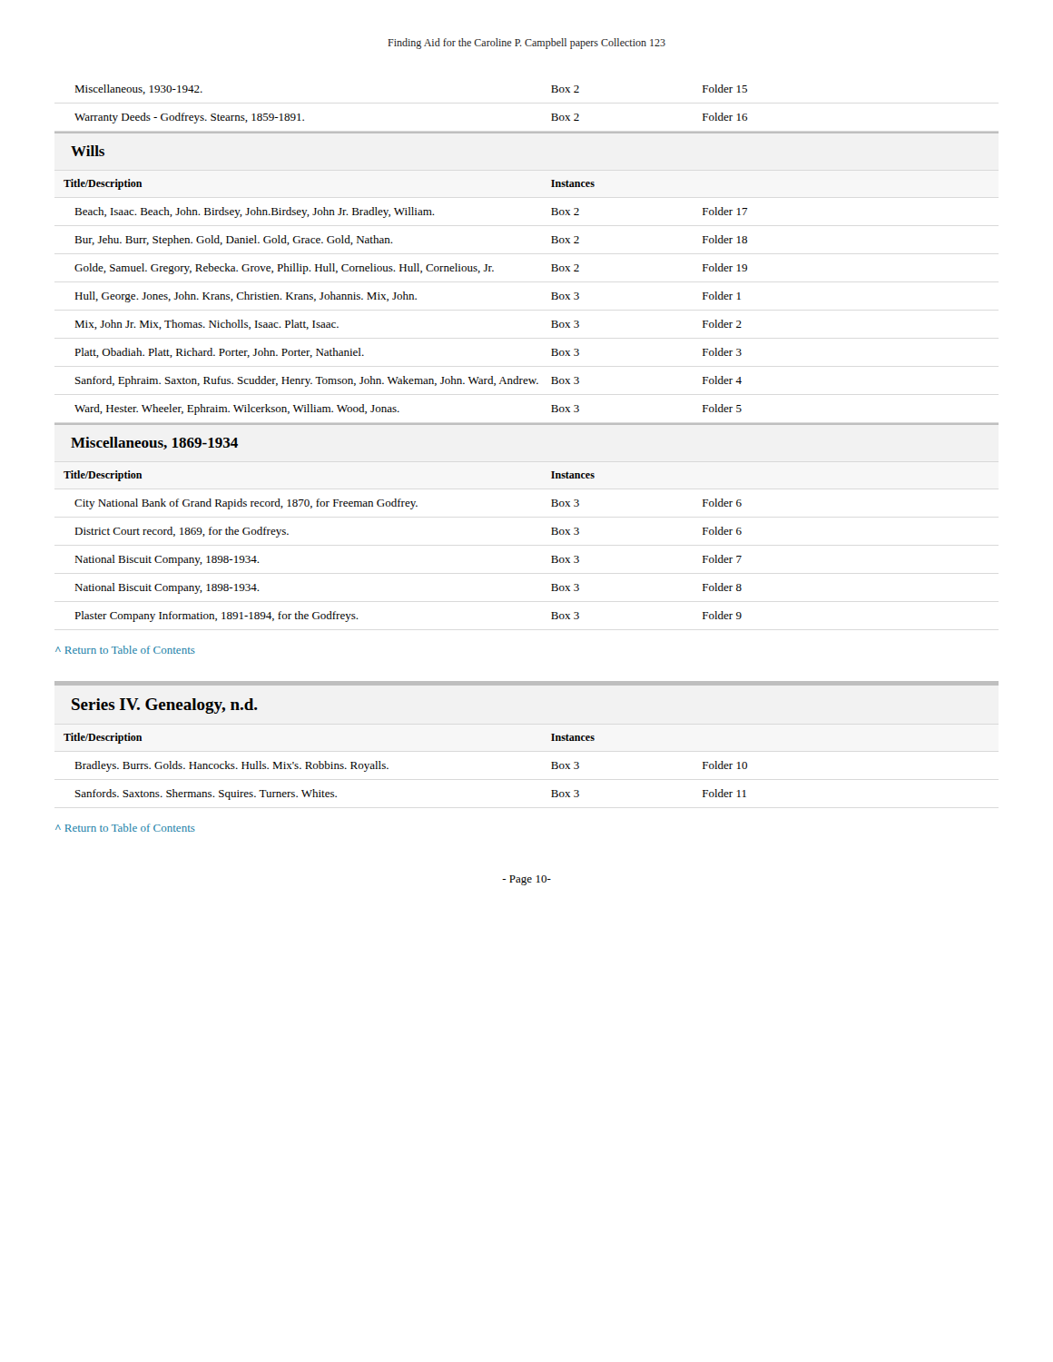Finding Aid for the Caroline P. Campbell papers Collection 123
| Miscellaneous, 1930-1942. | Box 2 | Folder 15 |
| Warranty Deeds - Godfreys. Stearns, 1859-1891. | Box 2 | Folder 16 |
Wills
| Title/Description | Instances | |
| Beach, Isaac. Beach, John. Birdsey, John.Birdsey, John Jr. Bradley, William. | Box 2 | Folder 17 |
| Bur, Jehu. Burr, Stephen. Gold, Daniel. Gold, Grace. Gold, Nathan. | Box 2 | Folder 18 |
| Golde, Samuel. Gregory, Rebecka. Grove, Phillip. Hull, Cornelious. Hull, Cornelious, Jr. | Box 2 | Folder 19 |
| Hull, George. Jones, John. Krans, Christien. Krans, Johannis. Mix, John. | Box 3 | Folder 1 |
| Mix, John Jr. Mix, Thomas. Nicholls, Isaac. Platt, Isaac. | Box 3 | Folder 2 |
| Platt, Obadiah. Platt, Richard. Porter, John. Porter, Nathaniel. | Box 3 | Folder 3 |
| Sanford, Ephraim. Saxton, Rufus. Scudder, Henry. Tomson, John. Wakeman, John. Ward, Andrew. | Box 3 | Folder 4 |
| Ward, Hester. Wheeler, Ephraim. Wilcerkson, William. Wood, Jonas. | Box 3 | Folder 5 |
Miscellaneous, 1869-1934
| Title/Description | Instances | |
| City National Bank of Grand Rapids record, 1870, for Freeman Godfrey. | Box 3 | Folder 6 |
| District Court record, 1869, for the Godfreys. | Box 3 | Folder 6 |
| National Biscuit Company, 1898-1934. | Box 3 | Folder 7 |
| National Biscuit Company, 1898-1934. | Box 3 | Folder 8 |
| Plaster Company Information, 1891-1894, for the Godfreys. | Box 3 | Folder 9 |
^ Return to Table of Contents
Series IV. Genealogy, n.d.
| Title/Description | Instances | |
| Bradleys. Burrs. Golds. Hancocks. Hulls. Mix's. Robbins. Royalls. | Box 3 | Folder 10 |
| Sanfords. Saxtons. Shermans. Squires. Turners. Whites. | Box 3 | Folder 11 |
^ Return to Table of Contents
- Page 10-